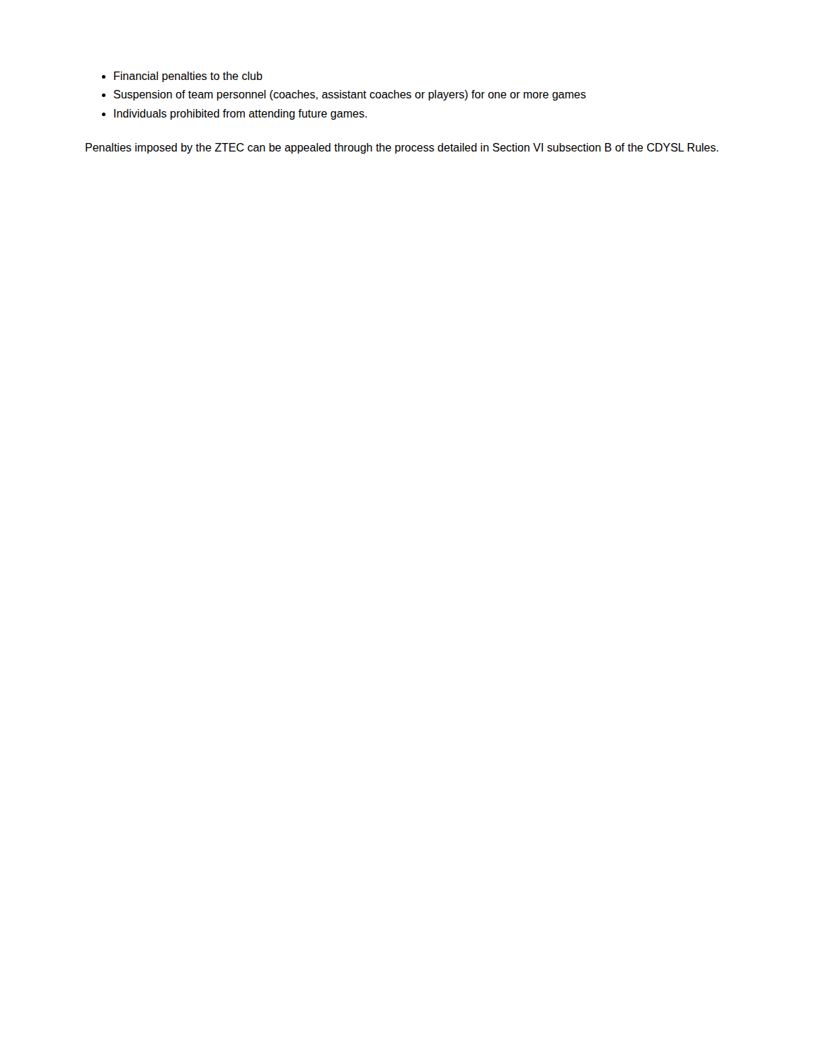Financial penalties to the club
Suspension of team personnel (coaches, assistant coaches or players) for one or more games
Individuals prohibited from attending future games.
Penalties imposed by the ZTEC can be appealed through the process detailed in Section VI subsection B of the CDYSL Rules.